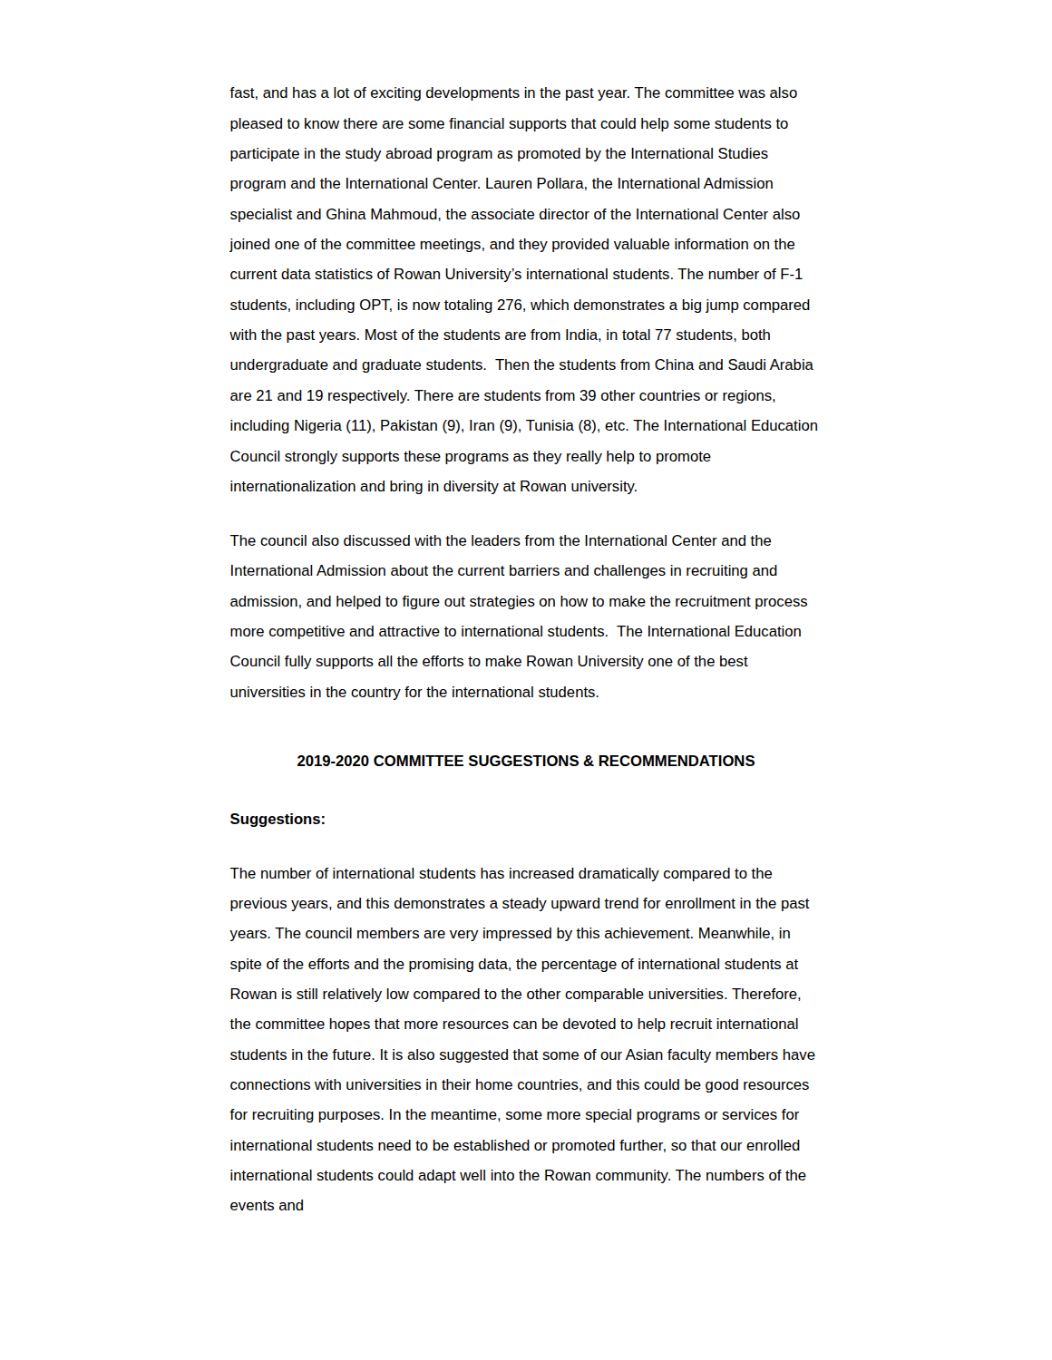fast, and has a lot of exciting developments in the past year. The committee was also pleased to know there are some financial supports that could help some students to participate in the study abroad program as promoted by the International Studies program and the International Center. Lauren Pollara, the International Admission specialist and Ghina Mahmoud, the associate director of the International Center also joined one of the committee meetings, and they provided valuable information on the current data statistics of Rowan University’s international students. The number of F-1 students, including OPT, is now totaling 276, which demonstrates a big jump compared with the past years. Most of the students are from India, in total 77 students, both undergraduate and graduate students. Then the students from China and Saudi Arabia are 21 and 19 respectively. There are students from 39 other countries or regions, including Nigeria (11), Pakistan (9), Iran (9), Tunisia (8), etc. The International Education Council strongly supports these programs as they really help to promote internationalization and bring in diversity at Rowan university.
The council also discussed with the leaders from the International Center and the International Admission about the current barriers and challenges in recruiting and admission, and helped to figure out strategies on how to make the recruitment process more competitive and attractive to international students. The International Education Council fully supports all the efforts to make Rowan University one of the best universities in the country for the international students.
2019-2020 COMMITTEE SUGGESTIONS & RECOMMENDATIONS
Suggestions:
The number of international students has increased dramatically compared to the previous years, and this demonstrates a steady upward trend for enrollment in the past years. The council members are very impressed by this achievement. Meanwhile, in spite of the efforts and the promising data, the percentage of international students at Rowan is still relatively low compared to the other comparable universities. Therefore, the committee hopes that more resources can be devoted to help recruit international students in the future. It is also suggested that some of our Asian faculty members have connections with universities in their home countries, and this could be good resources for recruiting purposes. In the meantime, some more special programs or services for international students need to be established or promoted further, so that our enrolled international students could adapt well into the Rowan community. The numbers of the events and